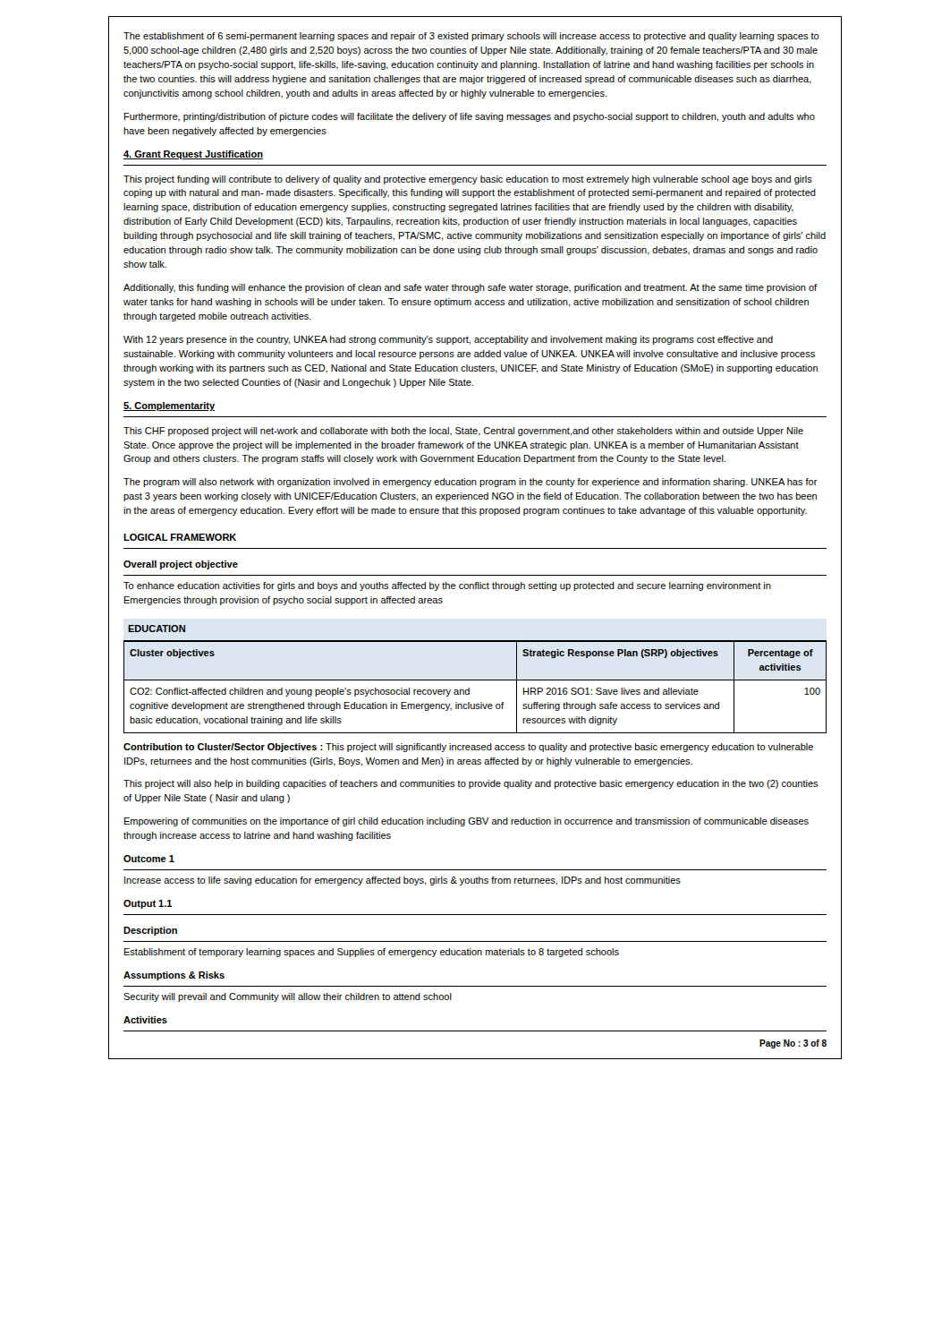The establishment of 6 semi-permanent learning spaces and repair of 3 existed primary schools will increase access to protective and quality learning spaces to 5,000 school-age children (2,480 girls and 2,520 boys) across the two counties of Upper Nile state. Additionally, training of 20 female teachers/PTA and 30 male teachers/PTA on psycho-social support, life-skills, life-saving, education continuity and planning. Installation of latrine and hand washing facilities per schools in the two counties. this will address hygiene and sanitation challenges that are major triggered of increased spread of communicable diseases such as diarrhea, conjunctivitis among school children, youth and adults in areas affected by or highly vulnerable to emergencies.
Furthermore, printing/distribution of picture codes will facilitate the delivery of life saving messages and psycho-social support to children, youth and adults who have been negatively affected by emergencies
4. Grant Request Justification
This project funding will contribute to delivery of quality and protective emergency basic education to most extremely high vulnerable school age boys and girls coping up with natural and man- made disasters. Specifically, this funding will support the establishment of protected semi-permanent and repaired of protected learning space, distribution of education emergency supplies, constructing segregated latrines facilities that are friendly used by the children with disability, distribution of Early Child Development (ECD) kits, Tarpaulins, recreation kits, production of user friendly instruction materials in local languages, capacities building through psychosocial and life skill training of teachers, PTA/SMC, active community mobilizations and sensitization especially on importance of girls' child education through radio show talk. The community mobilization can be done using club through small groups' discussion, debates, dramas and songs and radio show talk.
Additionally, this funding will enhance the provision of clean and safe water through safe water storage, purification and treatment. At the same time provision of water tanks for hand washing in schools will be under taken. To ensure optimum access and utilization, active mobilization and sensitization of school children through targeted mobile outreach activities.
With 12 years presence in the country, UNKEA had strong community's support, acceptability and involvement making its programs cost effective and sustainable. Working with community volunteers and local resource persons are added value of UNKEA. UNKEA will involve consultative and inclusive process through working with its partners such as CED, National and State Education clusters, UNICEF, and State Ministry of Education (SMoE) in supporting education system in the two selected Counties of (Nasir and Longechuk ) Upper Nile State.
5. Complementarity
This CHF proposed project will net-work and collaborate with both the local, State, Central government,and other stakeholders within and outside Upper Nile State. Once approve the project will be implemented in the broader framework of the UNKEA strategic plan. UNKEA is a member of Humanitarian Assistant Group and others clusters. The program staffs will closely work with Government Education Department from the County to the State level.
The program will also network with organization involved in emergency education program in the county for experience and information sharing. UNKEA has for past 3 years been working closely with UNICEF/Education Clusters, an experienced NGO in the field of Education. The collaboration between the two has been in the areas of emergency education. Every effort will be made to ensure that this proposed program continues to take advantage of this valuable opportunity.
LOGICAL FRAMEWORK
Overall project objective
To enhance education activities for girls and boys and youths affected by the conflict through setting up protected and secure learning environment in Emergencies through provision of psycho social support in affected areas
EDUCATION
| Cluster objectives | Strategic Response Plan (SRP) objectives | Percentage of activities |
| --- | --- | --- |
| CO2: Conflict-affected children and young people's psychosocial recovery and cognitive development are strengthened through Education in Emergency, inclusive of basic education, vocational training and life skills | HRP 2016 SO1: Save lives and alleviate suffering through safe access to services and resources with dignity | 100 |
Contribution to Cluster/Sector Objectives : This project will significantly increased access to quality and protective basic emergency education to vulnerable IDPs, returnees and the host communities (Girls, Boys, Women and Men) in areas affected by or highly vulnerable to emergencies.
This project will also help in building capacities of teachers and communities to provide quality and protective basic emergency education in the two (2) counties of Upper Nile State ( Nasir and ulang )
Empowering of communities on the importance of girl child education including GBV and reduction in occurrence and transmission of communicable diseases through increase access to latrine and hand washing facilities
Outcome 1
Increase access to life saving education for emergency affected boys, girls & youths from returnees, IDPs and host communities
Output 1.1
Description
Establishment of temporary learning spaces and Supplies of emergency education materials to 8 targeted schools
Assumptions & Risks
Security will prevail and Community will allow their children to attend school
Activities
Page No : 3 of 8